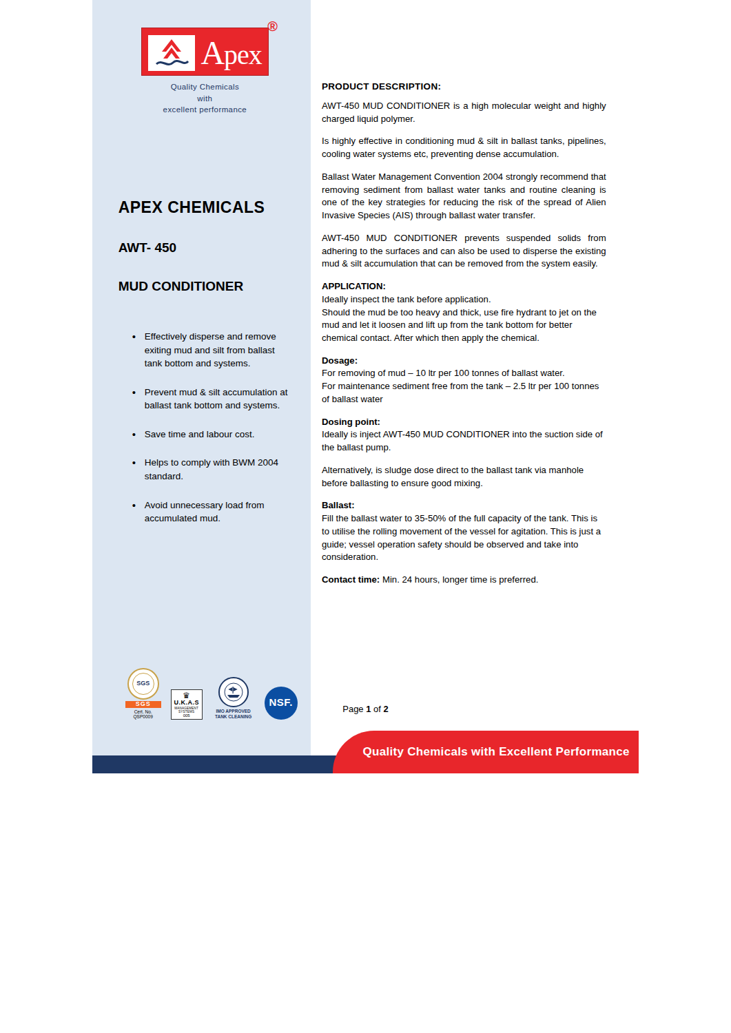® Apex
Quality Chemicals
with
excellent performance
APEX CHEMICALS
AWT- 450
MUD CONDITIONER
Effectively disperse and remove exiting mud and silt from ballast tank bottom and systems.
Prevent mud & silt accumulation at ballast tank bottom and systems.
Save time and labour cost.
Helps to comply with BWM 2004 standard.
Avoid unnecessary load from accumulated mud.
PRODUCT DESCRIPTION:
AWT-450 MUD CONDITIONER is a high molecular weight and highly charged liquid polymer.
Is highly effective in conditioning mud & silt in ballast tanks, pipelines, cooling water systems etc, preventing dense accumulation.
Ballast Water Management Convention 2004 strongly recommend that removing sediment from ballast water tanks and routine cleaning is one of the key strategies for reducing the risk of the spread of Alien Invasive Species (AIS) through ballast water transfer.
AWT-450 MUD CONDITIONER prevents suspended solids from adhering to the surfaces and can also be used to disperse the existing mud & silt accumulation that can be removed from the system easily.
APPLICATION:
Ideally inspect the tank before application.
Should the mud be too heavy and thick, use fire hydrant to jet on the mud and let it loosen and lift up from the tank bottom for better chemical contact. After which then apply the chemical.
Dosage:
For removing of mud – 10 ltr per 100 tonnes of ballast water.
For maintenance sediment free from the tank – 2.5 ltr per 100 tonnes of ballast water
Dosing point:
Ideally is inject AWT-450 MUD CONDITIONER into the suction side of the ballast pump.
Alternatively, is sludge dose direct to the ballast tank via manhole before ballasting to ensure good mixing.
Ballast:
Fill the ballast water to 35-50% of the full capacity of the tank. This is to utilise the rolling movement of the vessel for agitation. This is just a guide; vessel operation safety should be observed and take into consideration.
Contact time: Min. 24 hours, longer time is preferred.
SGS
SGS
Cert. No. QSP0009
♛
U.K.A.S
MANAGEMENT
SYSTEMS
005
IMO APPROVED
TANK CLEANING
NSF.
Page 1 of 2
Quality Chemicals with Excellent Performance